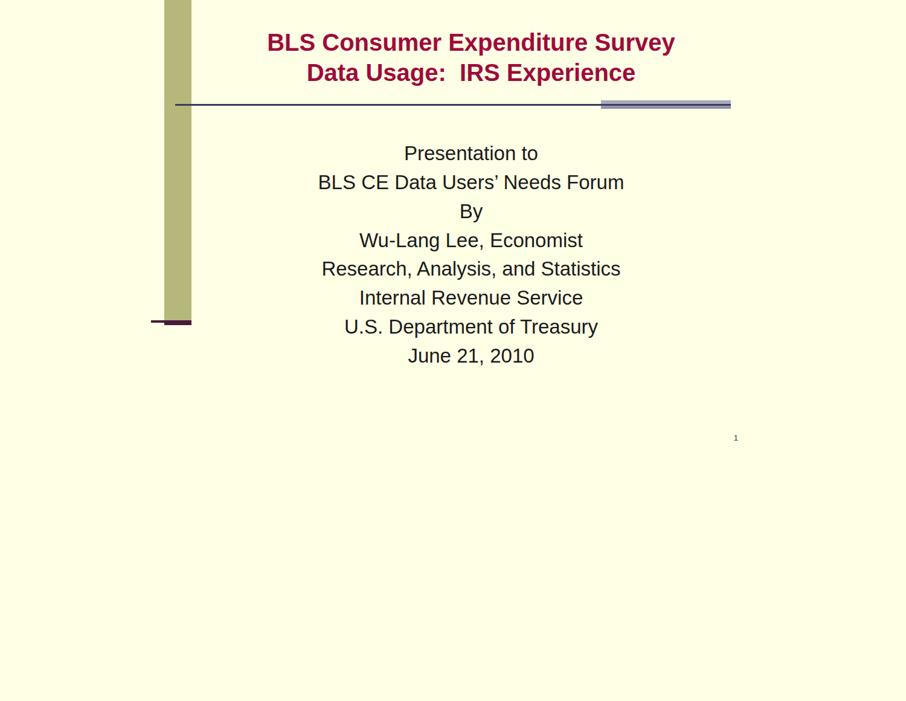BLS Consumer Expenditure Survey
Data Usage: IRS Experience
Presentation to
BLS CE Data Users’ Needs Forum
By
Wu-Lang Lee, Economist
Research, Analysis, and Statistics
Internal Revenue Service
U.S. Department of Treasury
June 21, 2010
1